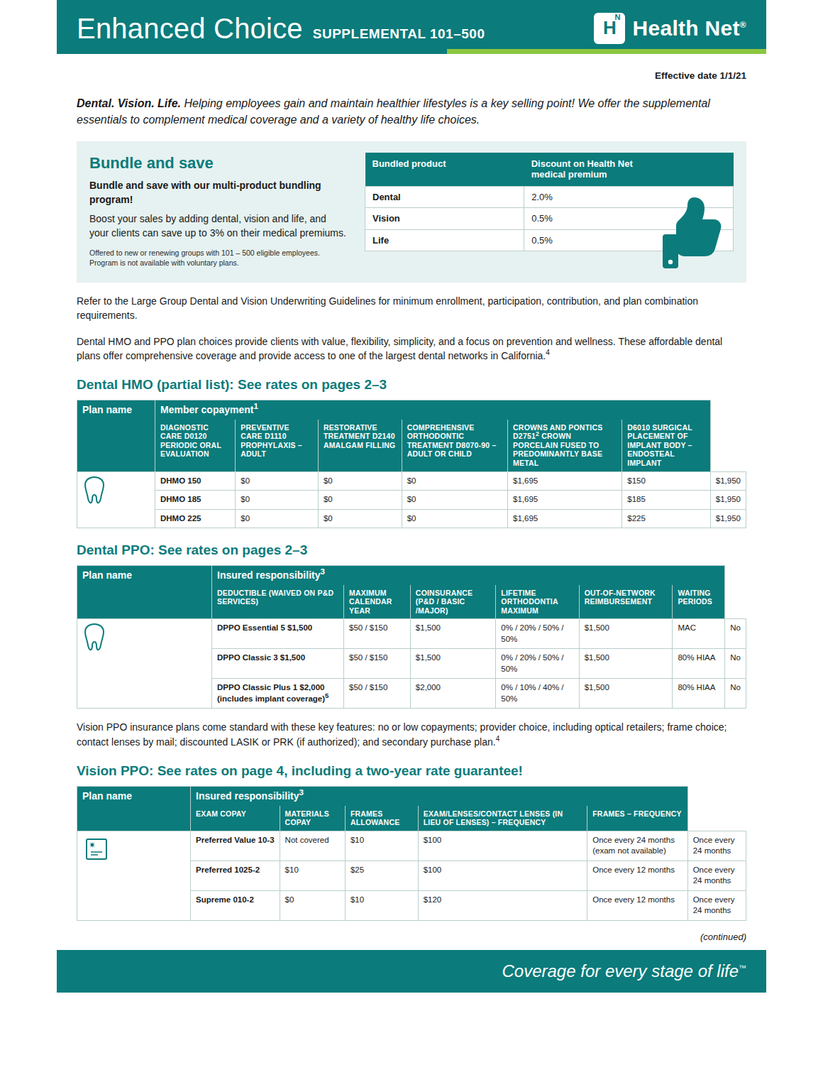Enhanced Choice Supplemental 101–500
HN
Health Net®
Effective date 1/1/21
Dental. Vision. Life. Helping employees gain and maintain healthier lifestyles is a key selling point! We offer the supplemental essentials to complement medical coverage and a variety of healthy life choices.
Bundle and save
Bundle and save with our multi-product bundling program!
Boost your sales by adding dental, vision and life, and your clients can save up to 3% on their medical premiums.
Offered to new or renewing groups with 101 – 500 eligible employees. Program is not available with voluntary plans.
| Bundled product | Discount on Health Net medical premium |
| --- | --- |
| Dental | 2.0% |
| Vision | 0.5% |
| Life | 0.5% |
Refer to the Large Group Dental and Vision Underwriting Guidelines for minimum enrollment, participation, contribution, and plan combination requirements.
Dental HMO and PPO plan choices provide clients with value, flexibility, simplicity, and a focus on prevention and wellness. These affordable dental plans offer comprehensive coverage and provide access to one of the largest dental networks in California.4
Dental HMO (partial list): See rates on pages 2–3
| Plan name | Member copayment 1 |
| --- | --- |
| Diagnostic care D0120 periodic oral evaluation | Preventive care D1110 prophylaxis – adult | Restorative treatment D2140 amalgam filling | Comprehensive orthodontic treatment D8070-90 – adult or child | Crowns and pontics D2751 2 crown porcelain fused to predominantly base metal | D6010 surgical placement of implant body – endosteal implant |
| | DHMO 150 | $0 | $0 | $0 | $1,695 | $150 | $1,950 |
| DHMO 185 | $0 | $0 | $0 | $1,695 | $185 | $1,950 |
| DHMO 225 | $0 | $0 | $0 | $1,695 | $225 | $1,950 |
Dental PPO: See rates on pages 2–3
| Plan name | Insured responsibility 3 |
| --- | --- |
| Deductible (waived on P&D services) | Maximum calendar year | Coinsurance (P&D / Basic /Major) | Lifetime orthodontia maximum | Out-of-network reimbursement | Waiting periods |
| | DPPO Essential 5 $1,500 | $50 / $150 | $1,500 | 0% / 20% / 50% / 50% | $1,500 | MAC | No |
| DPPO Classic 3 $1,500 | $50 / $150 | $1,500 | 0% / 20% / 50% / 50% | $1,500 | 80% HIAA | No |
| DPPO Classic Plus 1 $2,000 (includes implant coverage) 5 | $50 / $150 | $2,000 | 0% / 10% / 40% / 50% | $1,500 | 80% HIAA | No |
Vision PPO insurance plans come standard with these key features: no or low copayments; provider choice, including optical retailers; frame choice; contact lenses by mail; discounted LASIK or PRK (if authorized); and secondary purchase plan.4
Vision PPO: See rates on page 4, including a two-year rate guarantee!
| Plan name | Insured responsibility 3 |
| --- | --- |
| Exam copay | Materials copay | Frames allowance | Exam/lenses/contact lenses (in lieu of lenses) – frequency | Frames – frequency |
| | Preferred Value 10-3 | Not covered | $10 | $100 | Once every 24 months (exam not available) | Once every 24 months |
| Preferred 1025-2 | $10 | $25 | $100 | Once every 12 months | Once every 24 months |
| Supreme 010-2 | $0 | $10 | $120 | Once every 12 months | Once every 24 months |
(continued)
Coverage for every stage of life™